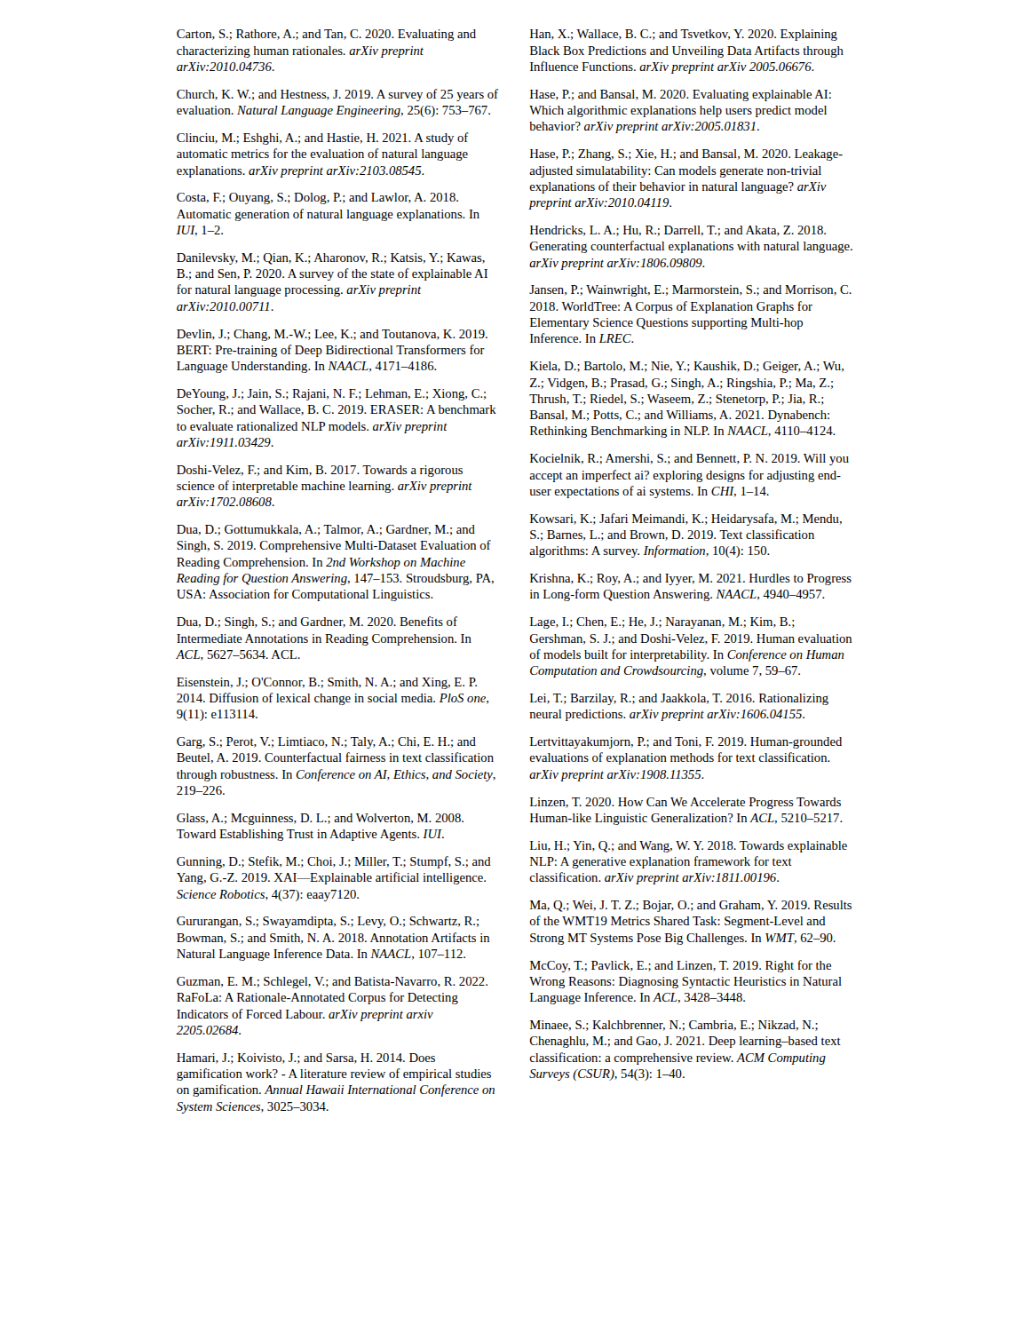Carton, S.; Rathore, A.; and Tan, C. 2020. Evaluating and characterizing human rationales. arXiv preprint arXiv:2010.04736.
Church, K. W.; and Hestness, J. 2019. A survey of 25 years of evaluation. Natural Language Engineering, 25(6): 753–767.
Clinciu, M.; Eshghi, A.; and Hastie, H. 2021. A study of automatic metrics for the evaluation of natural language explanations. arXiv preprint arXiv:2103.08545.
Costa, F.; Ouyang, S.; Dolog, P.; and Lawlor, A. 2018. Automatic generation of natural language explanations. In IUI, 1–2.
Danilevsky, M.; Qian, K.; Aharonov, R.; Katsis, Y.; Kawas, B.; and Sen, P. 2020. A survey of the state of explainable AI for natural language processing. arXiv preprint arXiv:2010.00711.
Devlin, J.; Chang, M.-W.; Lee, K.; and Toutanova, K. 2019. BERT: Pre-training of Deep Bidirectional Transformers for Language Understanding. In NAACL, 4171–4186.
DeYoung, J.; Jain, S.; Rajani, N. F.; Lehman, E.; Xiong, C.; Socher, R.; and Wallace, B. C. 2019. ERASER: A benchmark to evaluate rationalized NLP models. arXiv preprint arXiv:1911.03429.
Doshi-Velez, F.; and Kim, B. 2017. Towards a rigorous science of interpretable machine learning. arXiv preprint arXiv:1702.08608.
Dua, D.; Gottumukkala, A.; Talmor, A.; Gardner, M.; and Singh, S. 2019. Comprehensive Multi-Dataset Evaluation of Reading Comprehension. In 2nd Workshop on Machine Reading for Question Answering, 147–153. Stroudsburg, PA, USA: Association for Computational Linguistics.
Dua, D.; Singh, S.; and Gardner, M. 2020. Benefits of Intermediate Annotations in Reading Comprehension. In ACL, 5627–5634. ACL.
Eisenstein, J.; O'Connor, B.; Smith, N. A.; and Xing, E. P. 2014. Diffusion of lexical change in social media. PloS one, 9(11): e113114.
Garg, S.; Perot, V.; Limtiaco, N.; Taly, A.; Chi, E. H.; and Beutel, A. 2019. Counterfactual fairness in text classification through robustness. In Conference on AI, Ethics, and Society, 219–226.
Glass, A.; Mcguinness, D. L.; and Wolverton, M. 2008. Toward Establishing Trust in Adaptive Agents. IUI.
Gunning, D.; Stefik, M.; Choi, J.; Miller, T.; Stumpf, S.; and Yang, G.-Z. 2019. XAI—Explainable artificial intelligence. Science Robotics, 4(37): eaay7120.
Gururangan, S.; Swayamdipta, S.; Levy, O.; Schwartz, R.; Bowman, S.; and Smith, N. A. 2018. Annotation Artifacts in Natural Language Inference Data. In NAACL, 107–112.
Guzman, E. M.; Schlegel, V.; and Batista-Navarro, R. 2022. RaFoLa: A Rationale-Annotated Corpus for Detecting Indicators of Forced Labour. arXiv preprint arxiv 2205.02684.
Hamari, J.; Koivisto, J.; and Sarsa, H. 2014. Does gamification work? - A literature review of empirical studies on gamification. Annual Hawaii International Conference on System Sciences, 3025–3034.
Han, X.; Wallace, B. C.; and Tsvetkov, Y. 2020. Explaining Black Box Predictions and Unveiling Data Artifacts through Influence Functions. arXiv preprint arXiv 2005.06676.
Hase, P.; and Bansal, M. 2020. Evaluating explainable AI: Which algorithmic explanations help users predict model behavior? arXiv preprint arXiv:2005.01831.
Hase, P.; Zhang, S.; Xie, H.; and Bansal, M. 2020. Leakage-adjusted simulatability: Can models generate non-trivial explanations of their behavior in natural language? arXiv preprint arXiv:2010.04119.
Hendricks, L. A.; Hu, R.; Darrell, T.; and Akata, Z. 2018. Generating counterfactual explanations with natural language. arXiv preprint arXiv:1806.09809.
Jansen, P.; Wainwright, E.; Marmorstein, S.; and Morrison, C. 2018. WorldTree: A Corpus of Explanation Graphs for Elementary Science Questions supporting Multi-hop Inference. In LREC.
Kiela, D.; Bartolo, M.; Nie, Y.; Kaushik, D.; Geiger, A.; Wu, Z.; Vidgen, B.; Prasad, G.; Singh, A.; Ringshia, P.; Ma, Z.; Thrush, T.; Riedel, S.; Waseem, Z.; Stenetorp, P.; Jia, R.; Bansal, M.; Potts, C.; and Williams, A. 2021. Dynabench: Rethinking Benchmarking in NLP. In NAACL, 4110–4124.
Kocielnik, R.; Amershi, S.; and Bennett, P. N. 2019. Will you accept an imperfect ai? exploring designs for adjusting end-user expectations of ai systems. In CHI, 1–14.
Kowsari, K.; Jafari Meimandi, K.; Heidarysafa, M.; Mendu, S.; Barnes, L.; and Brown, D. 2019. Text classification algorithms: A survey. Information, 10(4): 150.
Krishna, K.; Roy, A.; and Iyyer, M. 2021. Hurdles to Progress in Long-form Question Answering. NAACL, 4940–4957.
Lage, I.; Chen, E.; He, J.; Narayanan, M.; Kim, B.; Gershman, S. J.; and Doshi-Velez, F. 2019. Human evaluation of models built for interpretability. In Conference on Human Computation and Crowdsourcing, volume 7, 59–67.
Lei, T.; Barzilay, R.; and Jaakkola, T. 2016. Rationalizing neural predictions. arXiv preprint arXiv:1606.04155.
Lertvittayakumjorn, P.; and Toni, F. 2019. Human-grounded evaluations of explanation methods for text classification. arXiv preprint arXiv:1908.11355.
Linzen, T. 2020. How Can We Accelerate Progress Towards Human-like Linguistic Generalization? In ACL, 5210–5217.
Liu, H.; Yin, Q.; and Wang, W. Y. 2018. Towards explainable NLP: A generative explanation framework for text classification. arXiv preprint arXiv:1811.00196.
Ma, Q.; Wei, J. T. Z.; Bojar, O.; and Graham, Y. 2019. Results of the WMT19 Metrics Shared Task: Segment-Level and Strong MT Systems Pose Big Challenges. In WMT, 62–90.
McCoy, T.; Pavlick, E.; and Linzen, T. 2019. Right for the Wrong Reasons: Diagnosing Syntactic Heuristics in Natural Language Inference. In ACL, 3428–3448.
Minaee, S.; Kalchbrenner, N.; Cambria, E.; Nikzad, N.; Chenaghlu, M.; and Gao, J. 2021. Deep learning–based text classification: a comprehensive review. ACM Computing Surveys (CSUR), 54(3): 1–40.